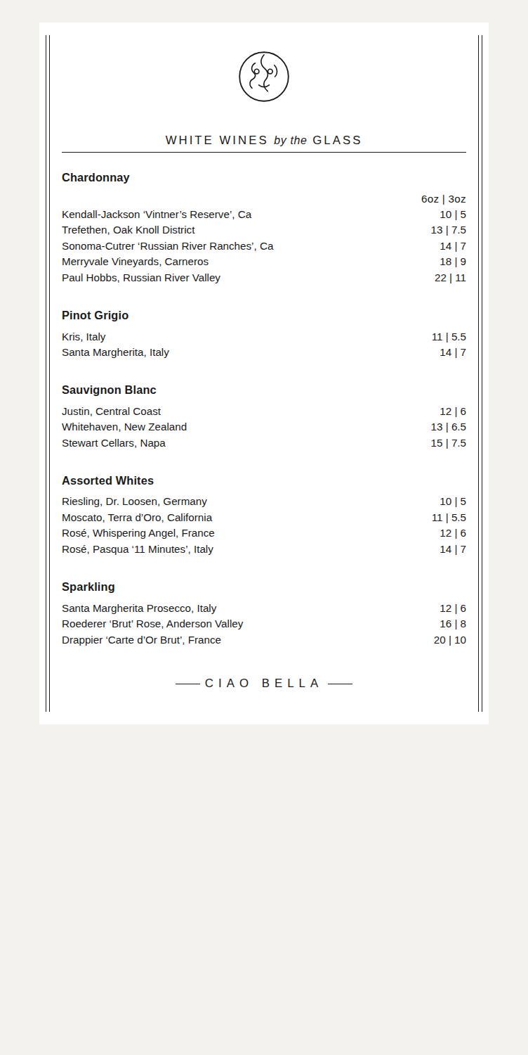White Wines by the Glass
Chardonnay
| | 6oz / 3oz |
| Kendall-Jackson ‘Vintner’s Reserve’, Ca | 10 / 5 |
| Trefethen, Oak Knoll District | 13 / 7.5 |
| Sonoma-Cutrer ‘Russian River Ranches’, Ca | 14 / 7 |
| Merryvale Vineyards, Carneros | 18 / 9 |
| Paul Hobbs, Russian River Valley | 22 / 11 |
Pinot Grigio
| Kris, Italy | 11 / 5.5 |
| Santa Margherita, Italy | 14 / 7 |
Sauvignon Blanc
| Justin, Central Coast | 12 / 6 |
| Whitehaven, New Zealand | 13 / 6.5 |
| Stewart Cellars, Napa | 15 / 7.5 |
Assorted Whites
| Riesling, Dr. Loosen, Germany | 10 / 5 |
| Moscato, Terra d’Oro, California | 11 / 5.5 |
| Rosé, Whispering Angel, France | 12 / 6 |
| Rosé, Pasqua ‘11 Minutes’, Italy | 14 / 7 |
Sparkling
| Santa Margherita Prosecco, Italy | 12 / 6 |
| Roederer ‘Brut’ Rose, Anderson Valley | 16 / 8 |
| Drappier ‘Carte d’Or Brut’, France | 20 / 10 |
Ciao Bella